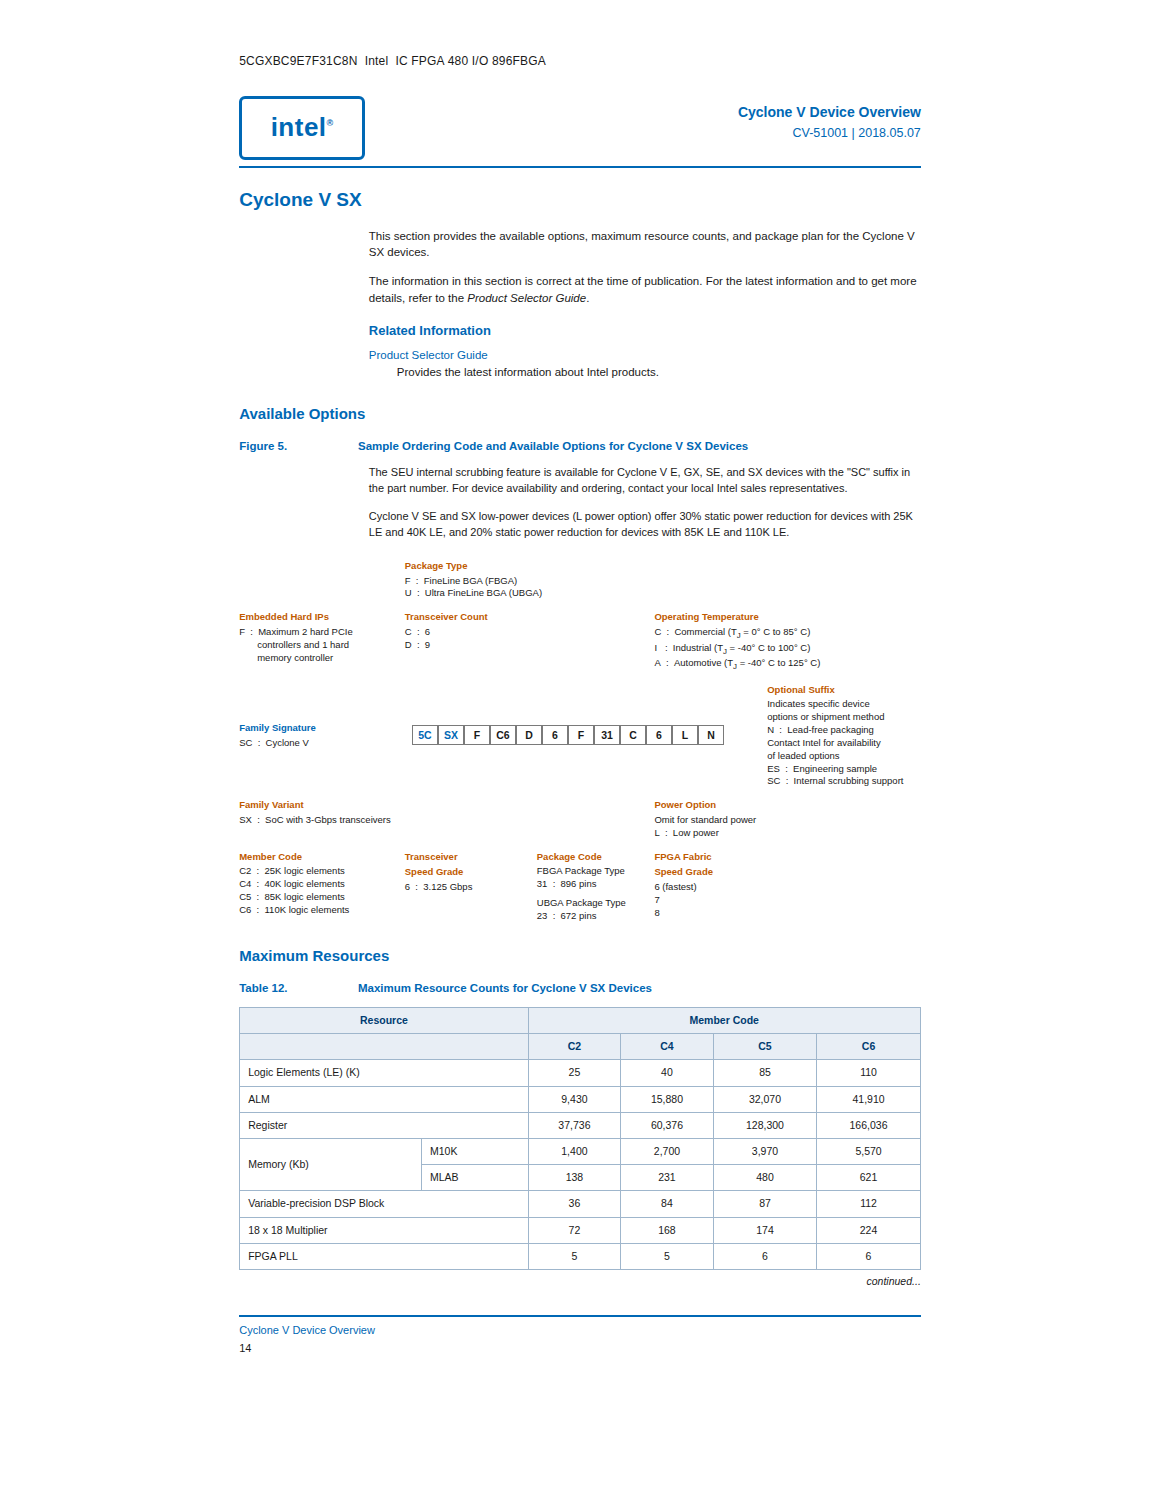5CGXBC9E7F31C8N Intel IC FPGA 480 I/O 896FBGA
intel®
Cyclone V Device Overview
CV-51001 | 2018.05.07
Cyclone V SX
This section provides the available options, maximum resource counts, and package plan for the Cyclone V SX devices.
The information in this section is correct at the time of publication. For the latest information and to get more details, refer to the Product Selector Guide.
Related Information
Product Selector Guide
Provides the latest information about Intel products.
Available Options
Figure 5.
Sample Ordering Code and Available Options for Cyclone V SX Devices
The SEU internal scrubbing feature is available for Cyclone V E, GX, SE, and SX devices with the "SC" suffix in the part number. For device availability and ordering, contact your local Intel sales representatives.
Cyclone V SE and SX low-power devices (L power option) offer 30% static power reduction for devices with 25K LE and 40K LE, and 20% static power reduction for devices with 85K LE and 110K LE.
Package Type
F : FineLine BGA (FBGA)
U : Ultra FineLine BGA (UBGA)
Embedded Hard IPs
F : Maximum 2 hard PCIe
controllers and 1 hard
memory controller
Transceiver Count
C : 6
D : 9
Operating Temperature
C : Commercial (TJ = 0° C to 85° C)
I : Industrial (TJ = -40° C to 100° C)
A : Automotive (TJ = -40° C to 125° C)
Family Signature
SC : Cyclone V
5C
SX
F
C6
D
6
F
31
C
6
L
N
Optional Suffix
Indicates specific device
options or shipment method
N : Lead-free packaging
Contact Intel for availability
of leaded options
ES : Engineering sample
SC : Internal scrubbing support
Family Variant
SX : SoC with 3-Gbps transceivers
Power Option
Omit for standard power
L : Low power
Member Code
C2 : 25K logic elements
C4 : 40K logic elements
C5 : 85K logic elements
C6 : 110K logic elements
Transceiver
Speed Grade
6 : 3.125 Gbps
Package Code
FBGA Package Type
31 : 896 pins
UBGA Package Type
23 : 672 pins
FPGA Fabric
Speed Grade
6 (fastest)
7
8
Maximum Resources
Table 12.
Maximum Resource Counts for Cyclone V SX Devices
| Resource | Member Code |
| --- | --- |
| | C2 | C4 | C5 | C6 |
| Logic Elements (LE) (K) | 25 | 40 | 85 | 110 |
| ALM | 9,430 | 15,880 | 32,070 | 41,910 |
| Register | 37,736 | 60,376 | 128,300 | 166,036 |
| Memory (Kb) | M10K | 1,400 | 2,700 | 3,970 | 5,570 |
| MLAB | 138 | 231 | 480 | 621 |
| Variable-precision DSP Block | 36 | 84 | 87 | 112 |
| 18 x 18 Multiplier | 72 | 168 | 174 | 224 |
| FPGA PLL | 5 | 5 | 6 | 6 |
continued...
Cyclone V Device Overview
14